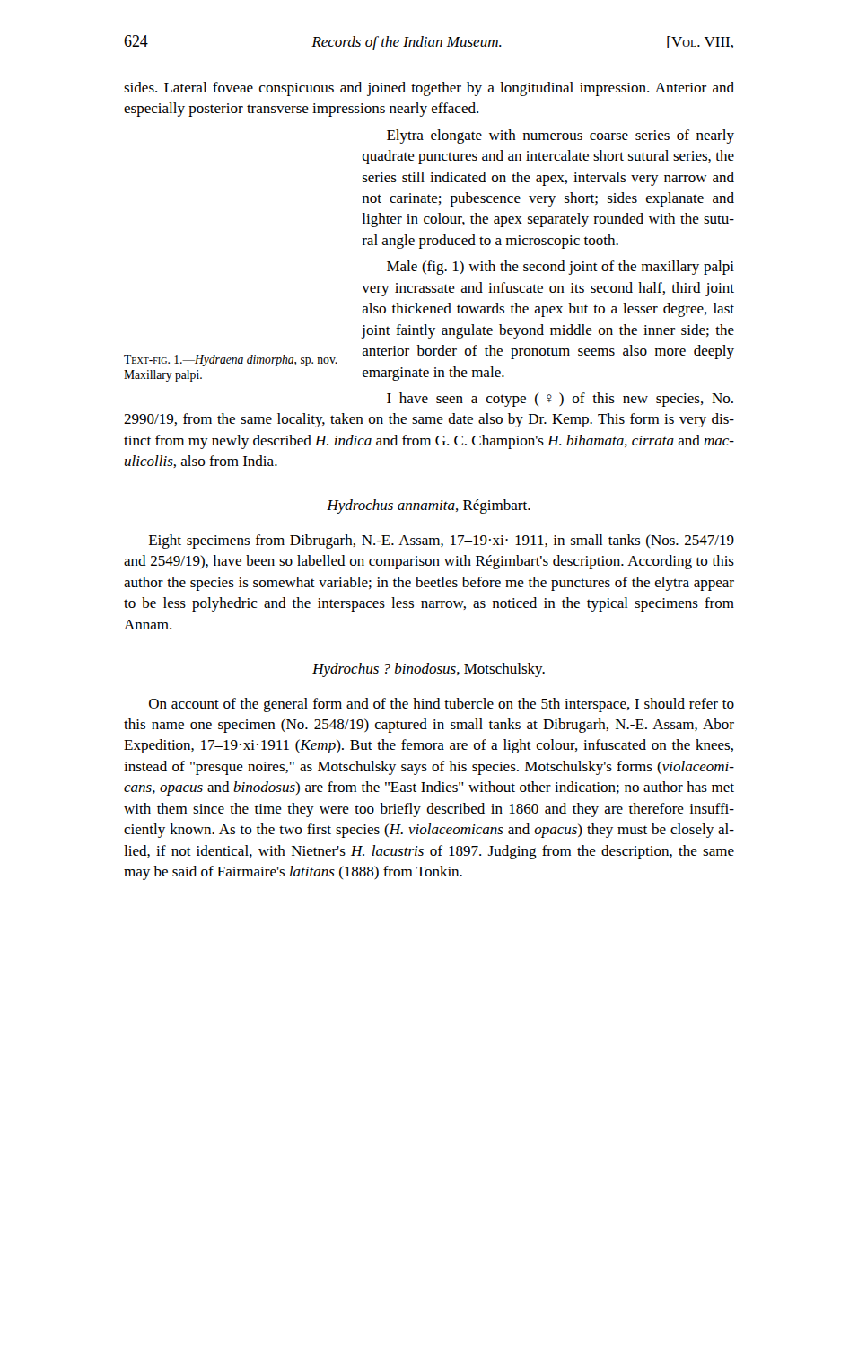624 Records of the Indian Museum. [Vol. VIII,
sides. Lateral foveae conspicuous and joined together by a longitudinal impression. Anterior and especially posterior transverse impressions nearly effaced.
Text-fig. 1.—Hydraena dimorpha, sp. nov. Maxillary palpi.
Elytra elongate with numerous coarse series of nearly quadrate punctures and an intercalate short sutural series, the series still indicated on the apex, intervals very narrow and not carinate; pubescence very short; sides explanate and lighter in colour, the apex separately rounded with the sutural angle produced to a microscopic tooth.
Male (fig. 1) with the second joint of the maxillary palpi very incrassate and infuscate on its second half, third joint also thickened towards the apex but to a lesser degree, last joint faintly angulate beyond middle on the inner side; the anterior border of the pronotum seems also more deeply emarginate in the male.
I have seen a cotype (♀) of this new species, No. 2990/19, from the same locality, taken on the same date also by Dr. Kemp. This form is very distinct from my newly described H. indica and from G. C. Champion's H. bihamata, cirrata and maculicollis, also from India.
Hydrochus annamita, Régimbart.
Eight specimens from Dibrugarh, N.-E. Assam, 17–19·xi· 1911, in small tanks (Nos. 2547/19 and 2549/19), have been so labelled on comparison with Régimbart's description. According to this author the species is somewhat variable; in the beetles before me the punctures of the elytra appear to be less polyhedric and the interspaces less narrow, as noticed in the typical specimens from Annam.
Hydrochus ? binodosus, Motschulsky.
On account of the general form and of the hind tubercle on the 5th interspace, I should refer to this name one specimen (No. 2548/19) captured in small tanks at Dibrugarh, N.-E. Assam, Abor Expedition, 17–19·xi·1911 (Kemp). But the femora are of a light colour, infuscated on the knees, instead of "presque noires," as Motschulsky says of his species. Motschulsky's forms (violaceomicans, opacus and binodosus) are from the "East Indies" without other indication; no author has met with them since the time they were too briefly described in 1860 and they are therefore insufficiently known. As to the two first species (H. violaceomicans and opacus) they must be closely allied, if not identical, with Nietner's H. lacustris of 1897. Judging from the description, the same may be said of Fairmaire's latitans (1888) from Tonkin.